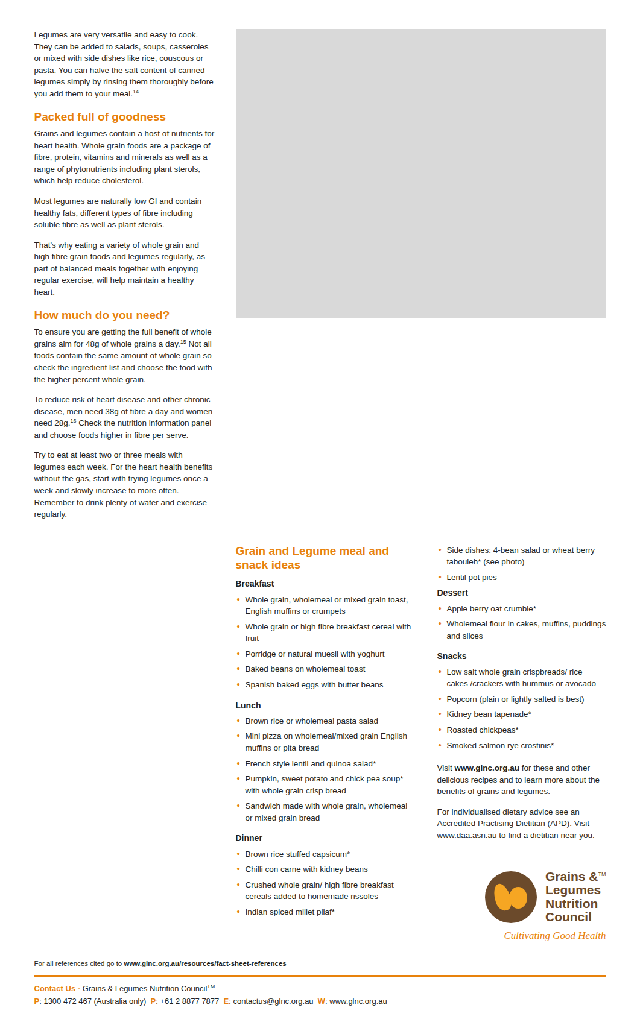Legumes are very versatile and easy to cook. They can be added to salads, soups, casseroles or mixed with side dishes like rice, couscous or pasta. You can halve the salt content of canned legumes simply by rinsing them thoroughly before you add them to your meal.14
Packed full of goodness
Grains and legumes contain a host of nutrients for heart health. Whole grain foods are a package of fibre, protein, vitamins and minerals as well as a range of phytonutrients including plant sterols, which help reduce cholesterol.
Most legumes are naturally low GI and contain healthy fats, different types of fibre including soluble fibre as well as plant sterols.
That's why eating a variety of whole grain and high fibre grain foods and legumes regularly, as part of balanced meals together with enjoying regular exercise, will help maintain a healthy heart.
How much do you need?
To ensure you are getting the full benefit of whole grains aim for 48g of whole grains a day.15 Not all foods contain the same amount of whole grain so check the ingredient list and choose the food with the higher percent whole grain.
To reduce risk of heart disease and other chronic disease, men need 38g of fibre a day and women need 28g.16 Check the nutrition information panel and choose foods higher in fibre per serve.
Try to eat at least two or three meals with legumes each week. For the heart health benefits without the gas, start with trying legumes once a week and slowly increase to more often. Remember to drink plenty of water and exercise regularly.
Grain and Legume meal and snack ideas
Breakfast
Whole grain, wholemeal or mixed grain toast, English muffins or crumpets
Whole grain or high fibre breakfast cereal with fruit
Porridge or natural muesli with yoghurt
Baked beans on wholemeal toast
Spanish baked eggs with butter beans
Lunch
Brown rice or wholemeal pasta salad
Mini pizza on wholemeal/mixed grain English muffins or pita bread
French style lentil and quinoa salad*
Pumpkin, sweet potato and chick pea soup* with whole grain crisp bread
Sandwich made with whole grain, wholemeal or mixed grain bread
Dinner
Brown rice stuffed capsicum*
Chilli con carne with kidney beans
Crushed whole grain/ high fibre breakfast cereals added to homemade rissoles
Indian spiced millet pilaf*
Side dishes: 4-bean salad or wheat berry tabouleh* (see photo)
Lentil pot pies
Dessert
Apple berry oat crumble*
Wholemeal flour in cakes, muffins, puddings and slices
Snacks
Low salt whole grain crispbreads/ rice cakes /crackers with hummus or avocado
Popcorn (plain or lightly salted is best)
Kidney bean tapenade*
Roasted chickpeas*
Smoked salmon rye crostinis*
Visit www.glnc.org.au for these and other delicious recipes and to learn more about the benefits of grains and legumes.
For individualised dietary advice see an Accredited Practising Dietitian (APD). Visit www.daa.asn.au to find a dietitian near you.
Grains &TM
Legumes
Nutrition
Council
Cultivating Good Health
For all references cited go to www.glnc.org.au/resources/fact-sheet-references
Contact Us - Grains & Legumes Nutrition CouncilTM
P: 1300 472 467 (Australia only) P: +61 2 8877 7877 E: contactus@glnc.org.au W: www.glnc.org.au